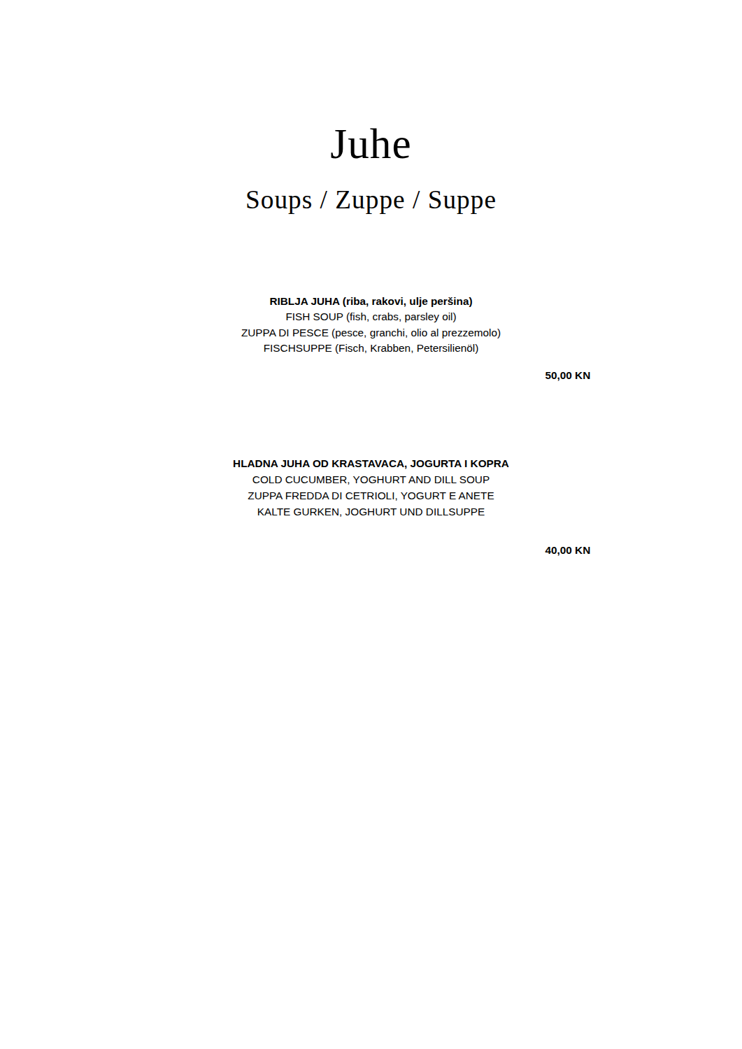Juhe
Soups / Zuppe / Suppe
RIBLJA JUHA (riba, rakovi, ulje peršina)
FISH SOUP (fish, crabs, parsley oil)
ZUPPA DI PESCE (pesce, granchi, olio al prezzemolo)
FISCHSUPPE (Fisch, Krabben, Petersilienöl)
50,00 KN
HLADNA JUHA OD KRASTAVACA, JOGURTA I KOPRA
COLD CUCUMBER, YOGHURT AND DILL SOUP
ZUPPA FREDDA DI CETRIOLI, YOGURT E ANETE
KALTE GURKEN, JOGHURT UND DILLSUPPE
40,00 KN